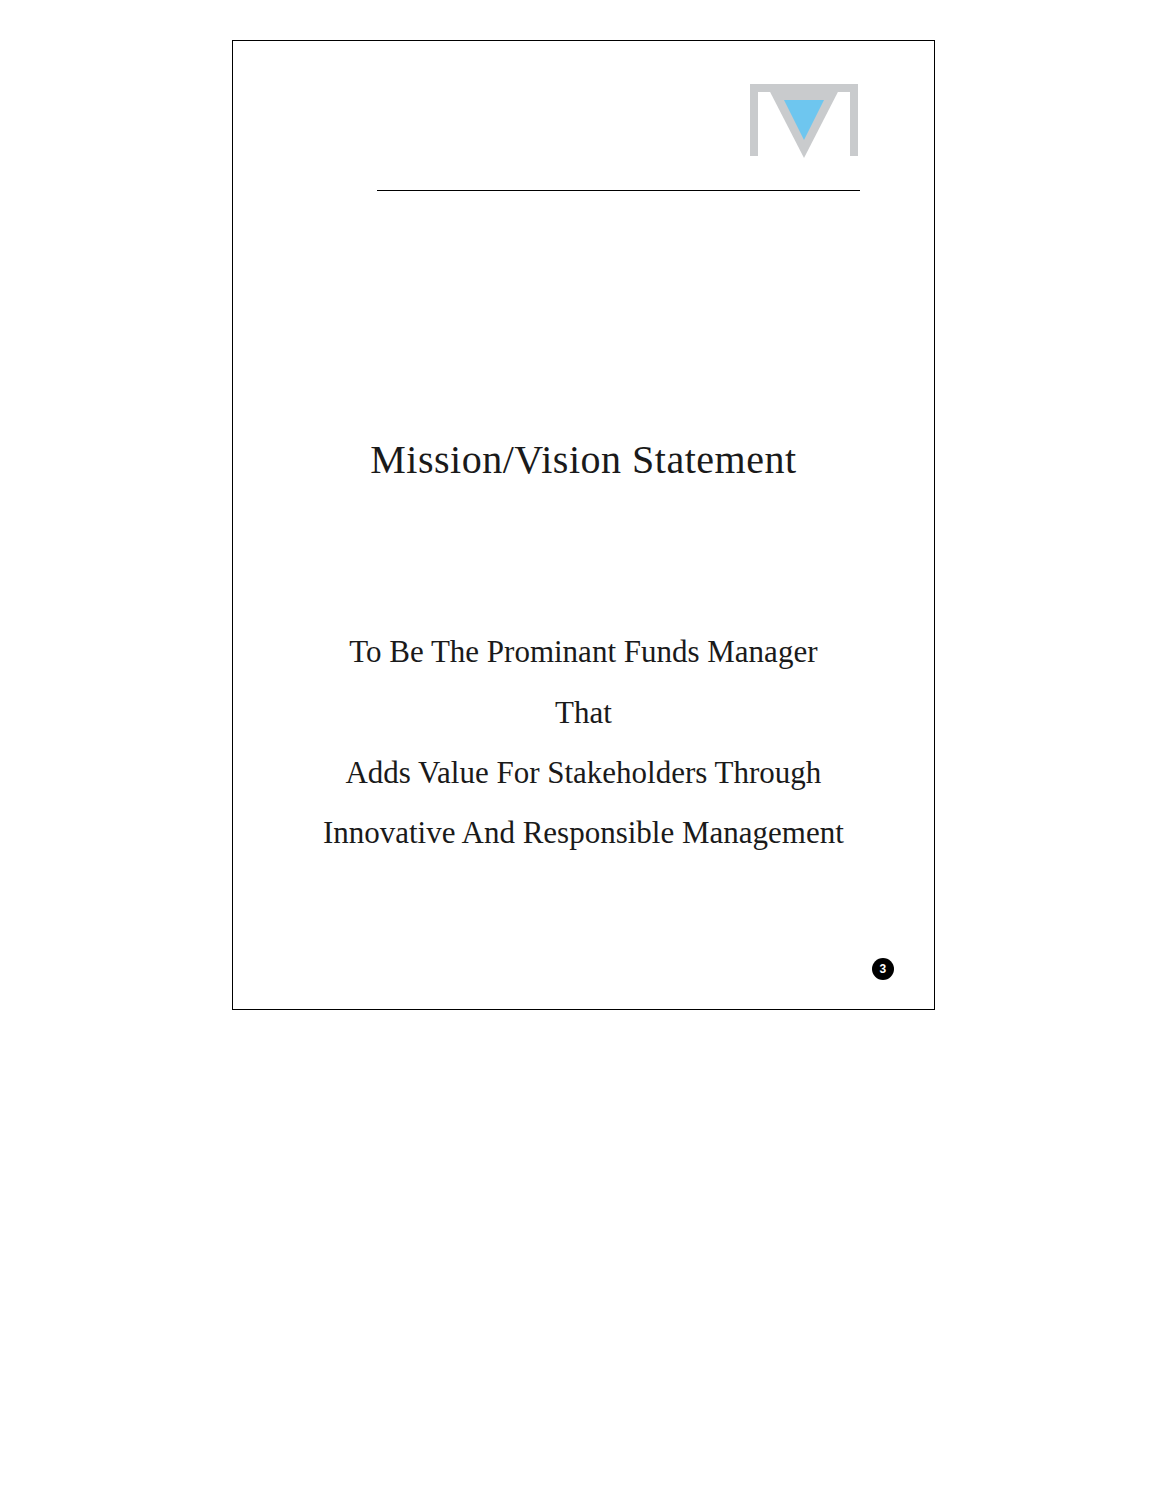Mission/Vision Statement
To Be The Prominant Funds Manager That
Adds Value For Stakeholders Through
Innovative And Responsible Management
3